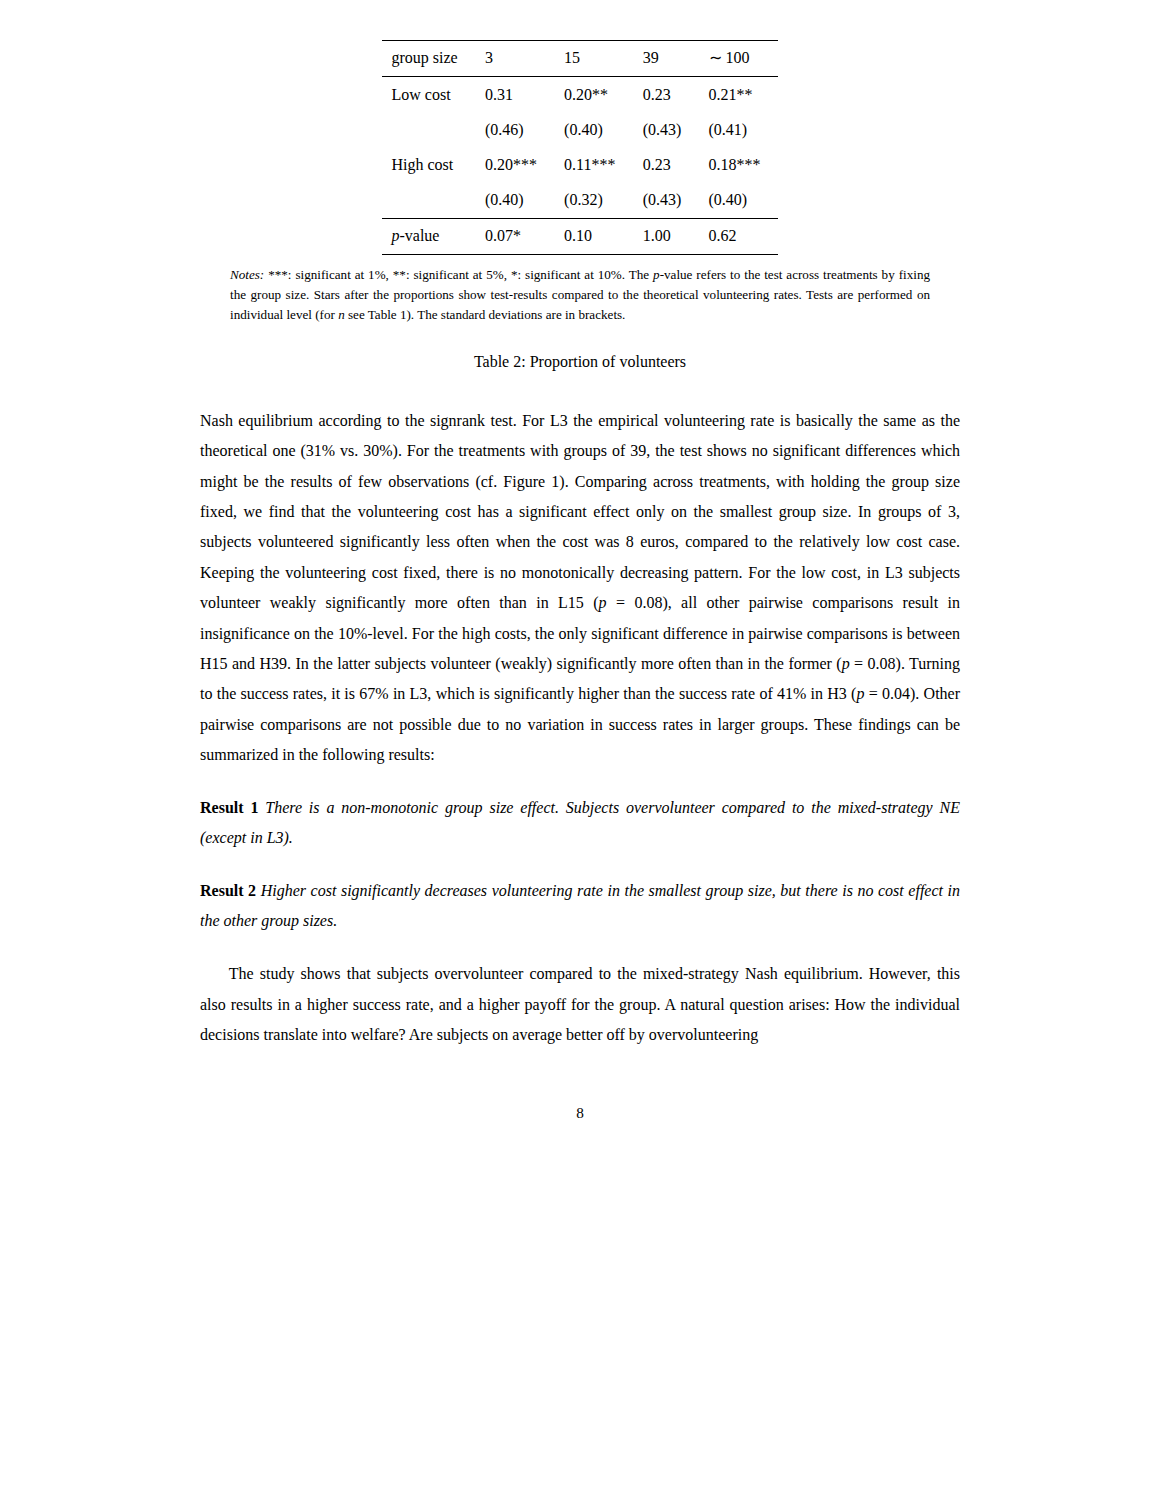| group size | 3 | 15 | 39 | ∼ 100 |
| --- | --- | --- | --- | --- |
| Low cost | 0.31 | 0.20** | 0.23 | 0.21** |
| | (0.46) | (0.40) | (0.43) | (0.41) |
| High cost | 0.20*** | 0.11*** | 0.23 | 0.18*** |
| | (0.40) | (0.32) | (0.43) | (0.40) |
| p -value | 0.07* | 0.10 | 1.00 | 0.62 |
Notes: ***: significant at 1%, **: significant at 5%, *: significant at 10%. The p-value refers to the test across treatments by fixing the group size. Stars after the proportions show test-results compared to the theoretical volunteering rates. Tests are performed on individual level (for n see Table 1). The standard deviations are in brackets.
Table 2: Proportion of volunteers
Nash equilibrium according to the signrank test. For L3 the empirical volunteering rate is basically the same as the theoretical one (31% vs. 30%). For the treatments with groups of 39, the test shows no significant differences which might be the results of few observations (cf. Figure 1). Comparing across treatments, with holding the group size fixed, we find that the volunteering cost has a significant effect only on the smallest group size. In groups of 3, subjects volunteered significantly less often when the cost was 8 euros, compared to the relatively low cost case. Keeping the volunteering cost fixed, there is no monotonically decreasing pattern. For the low cost, in L3 subjects volunteer weakly significantly more often than in L15 (p = 0.08), all other pairwise comparisons result in insignificance on the 10%-level. For the high costs, the only significant difference in pairwise comparisons is between H15 and H39. In the latter subjects volunteer (weakly) significantly more often than in the former (p = 0.08). Turning to the success rates, it is 67% in L3, which is significantly higher than the success rate of 41% in H3 (p = 0.04). Other pairwise comparisons are not possible due to no variation in success rates in larger groups. These findings can be summarized in the following results:
Result 1 There is a non-monotonic group size effect. Subjects overvolunteer compared to the mixed-strategy NE (except in L3).
Result 2 Higher cost significantly decreases volunteering rate in the smallest group size, but there is no cost effect in the other group sizes.
The study shows that subjects overvolunteer compared to the mixed-strategy Nash equilibrium. However, this also results in a higher success rate, and a higher payoff for the group. A natural question arises: How the individual decisions translate into welfare? Are subjects on average better off by overvolunteering
8